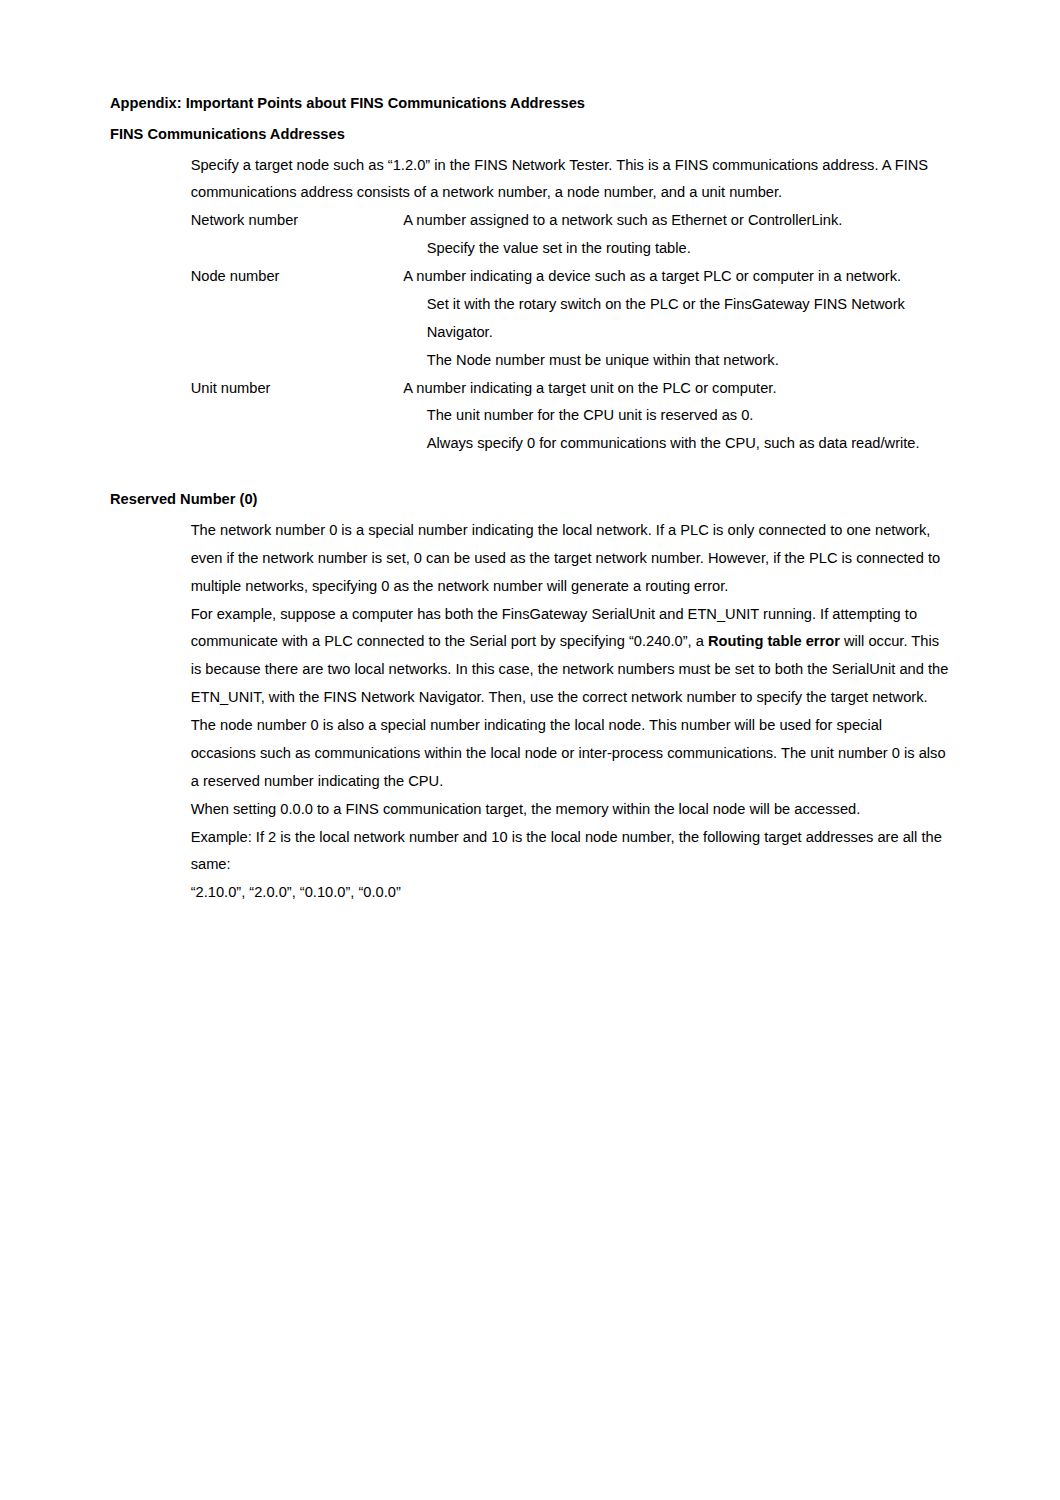Appendix: Important Points about FINS Communications Addresses
FINS Communications Addresses
Specify a target node such as “1.2.0” in the FINS Network Tester. This is a FINS communications address. A FINS communications address consists of a network number, a node number, and a unit number.
Network number
A number assigned to a network such as Ethernet or ControllerLink.
Specify the value set in the routing table.
Node number
A number indicating a device such as a target PLC or computer in a network.
Set it with the rotary switch on the PLC or the FinsGateway FINS Network Navigator.
The Node number must be unique within that network.
Unit number
A number indicating a target unit on the PLC or computer.
The unit number for the CPU unit is reserved as 0.
Always specify 0 for communications with the CPU, such as data read/write.
Reserved Number (0)
The network number 0 is a special number indicating the local network. If a PLC is only connected to one network, even if the network number is set, 0 can be used as the target network number. However, if the PLC is connected to multiple networks, specifying 0 as the network number will generate a routing error.
For example, suppose a computer has both the FinsGateway SerialUnit and ETN_UNIT running. If attempting to communicate with a PLC connected to the Serial port by specifying “0.240.0”, a Routing table error will occur. This is because there are two local networks. In this case, the network numbers must be set to both the SerialUnit and the ETN_UNIT, with the FINS Network Navigator. Then, use the correct network number to specify the target network.
The node number 0 is also a special number indicating the local node. This number will be used for special occasions such as communications within the local node or inter-process communications. The unit number 0 is also a reserved number indicating the CPU.
When setting 0.0.0 to a FINS communication target, the memory within the local node will be accessed.
Example: If 2 is the local network number and 10 is the local node number, the following target addresses are all the same:
“2.10.0”, “2.0.0”, “0.10.0”, “0.0.0”